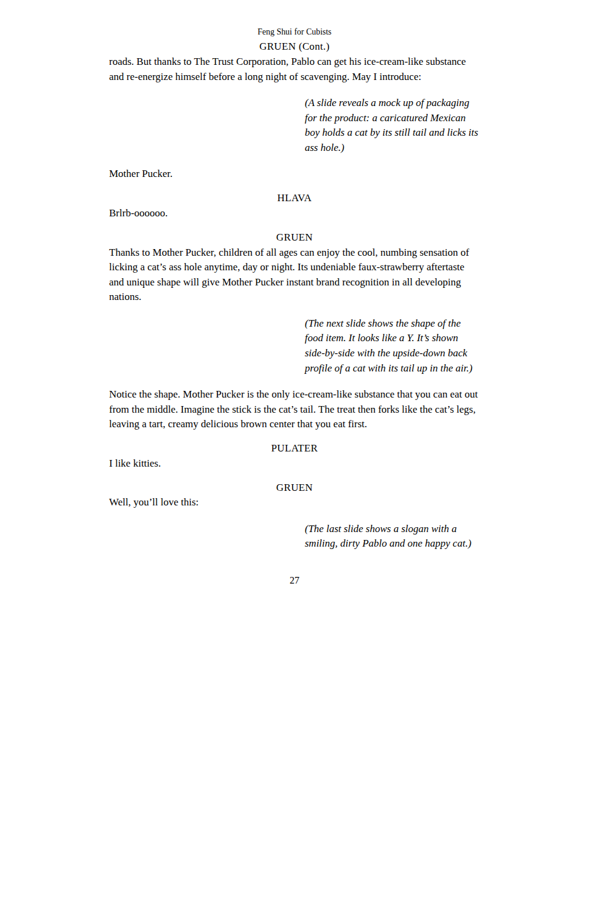Feng Shui for Cubists
GRUEN (Cont.)
roads. But thanks to The Trust Corporation, Pablo can get his ice-cream-like substance and re-energize himself before a long night of scavenging. May I introduce:
(A slide reveals a mock up of packaging for the product: a caricatured Mexican boy holds a cat by its still tail and licks its ass hole.)
Mother Pucker.
HLAVA
Brlrb-oooooo.
GRUEN
Thanks to Mother Pucker, children of all ages can enjoy the cool, numbing sensation of licking a cat’s ass hole anytime, day or night. Its undeniable faux-strawberry aftertaste and unique shape will give Mother Pucker instant brand recognition in all developing nations.
(The next slide shows the shape of the food item. It looks like a Y. It’s shown side-by-side with the upside-down back profile of a cat with its tail up in the air.)
Notice the shape. Mother Pucker is the only ice-cream-like substance that you can eat out from the middle. Imagine the stick is the cat’s tail. The treat then forks like the cat’s legs, leaving a tart, creamy delicious brown center that you eat first.
PULATER
I like kitties.
GRUEN
Well, you’ll love this:
(The last slide shows a slogan with a smiling, dirty Pablo and one happy cat.)
27